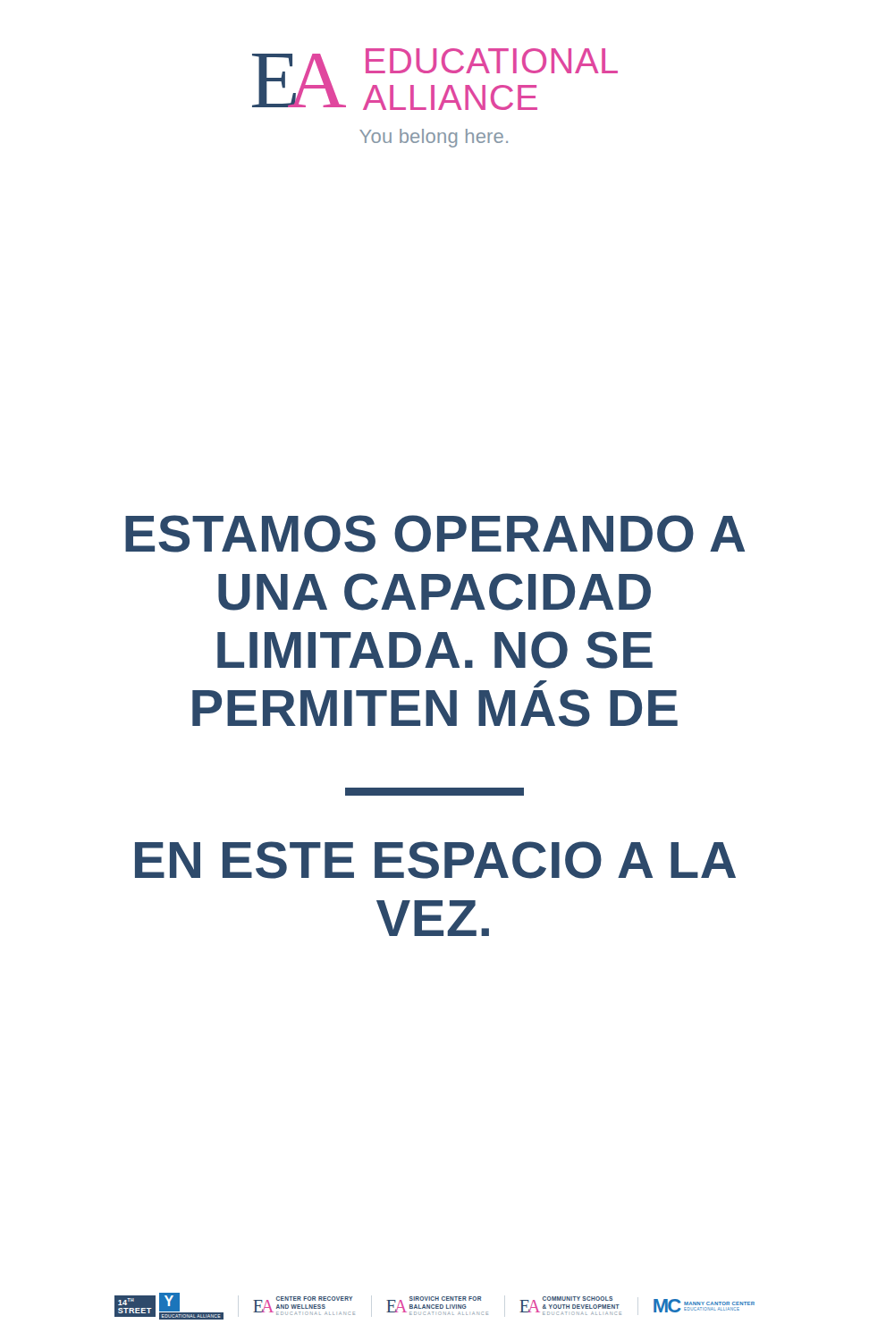EA EDUCATIONAL ALLIANCE
You belong here.
Estamos operando a una capacidad limitada. No se permiten más de
en este espacio a la vez.
14TH
STREET Y EDUCATIONAL ALLIANCE
EA CENTER FOR RECOVERY
AND WELLNESS EDUCATIONAL ALLIANCE
EA SIROVICH CENTER FOR
BALANCED LIVING EDUCATIONAL ALLIANCE
EA COMMUNITY SCHOOLS
& YOUTH DEVELOPMENT EDUCATIONAL ALLIANCE
MC MANNY CANTOR CENTER EDUCATIONAL ALLIANCE